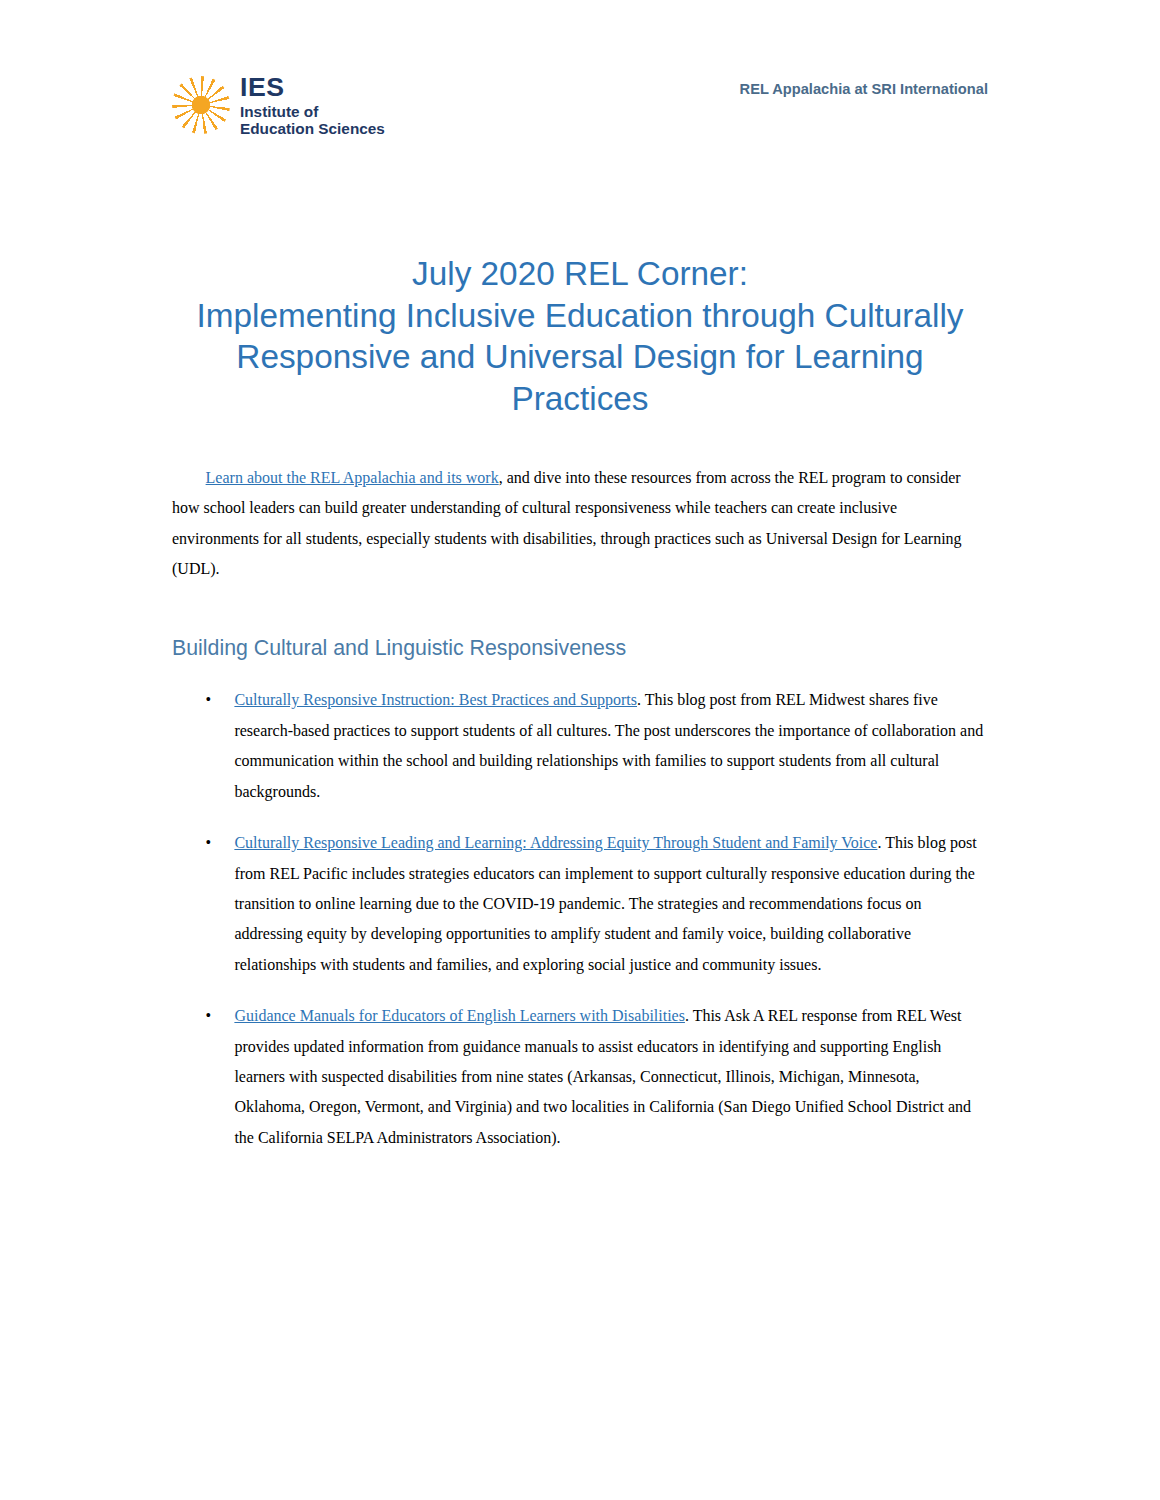IES
Institute of
Education Sciences
REL Appalachia at SRI International
July 2020 REL Corner:
Implementing Inclusive Education through Culturally Responsive and Universal Design for Learning Practices
Learn about the REL Appalachia and its work, and dive into these resources from across the REL program to consider how school leaders can build greater understanding of cultural responsiveness while teachers can create inclusive environments for all students, especially students with disabilities, through practices such as Universal Design for Learning (UDL).
Building Cultural and Linguistic Responsiveness
Culturally Responsive Instruction: Best Practices and Supports. This blog post from REL Midwest shares five research-based practices to support students of all cultures. The post underscores the importance of collaboration and communication within the school and building relationships with families to support students from all cultural backgrounds.
Culturally Responsive Leading and Learning: Addressing Equity Through Student and Family Voice. This blog post from REL Pacific includes strategies educators can implement to support culturally responsive education during the transition to online learning due to the COVID-19 pandemic. The strategies and recommendations focus on addressing equity by developing opportunities to amplify student and family voice, building collaborative relationships with students and families, and exploring social justice and community issues.
Guidance Manuals for Educators of English Learners with Disabilities. This Ask A REL response from REL West provides updated information from guidance manuals to assist educators in identifying and supporting English learners with suspected disabilities from nine states (Arkansas, Connecticut, Illinois, Michigan, Minnesota, Oklahoma, Oregon, Vermont, and Virginia) and two localities in California (San Diego Unified School District and the California SELPA Administrators Association).